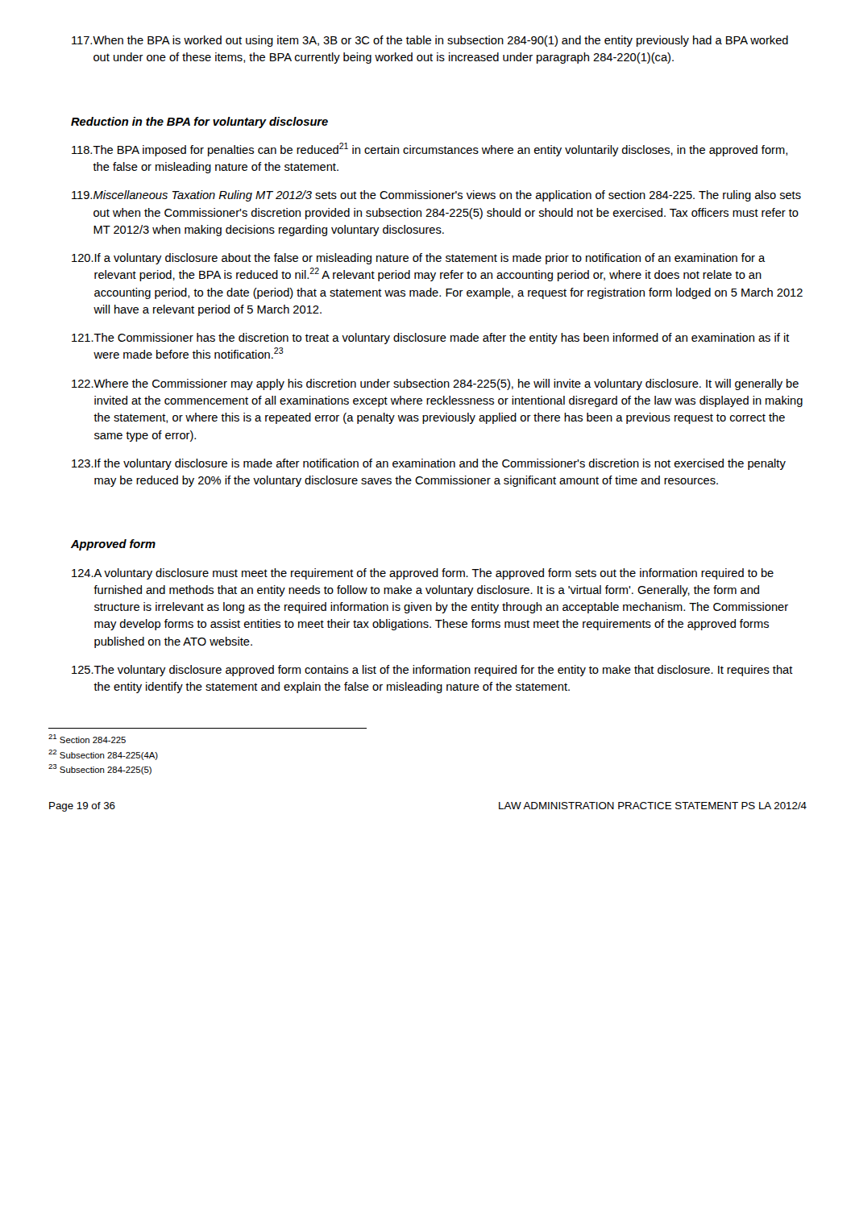117.
When the BPA is worked out using item 3A, 3B or 3C of the table in subsection 284-90(1) and the entity previously had a BPA worked out under one of these items, the BPA currently being worked out is increased under paragraph 284-220(1)(ca).
Reduction in the BPA for voluntary disclosure
118.
The BPA imposed for penalties can be reduced21 in certain circumstances where an entity voluntarily discloses, in the approved form, the false or misleading nature of the statement.
119.
Miscellaneous Taxation Ruling MT 2012/3 sets out the Commissioner's views on the application of section 284-225. The ruling also sets out when the Commissioner's discretion provided in subsection 284-225(5) should or should not be exercised. Tax officers must refer to MT 2012/3 when making decisions regarding voluntary disclosures.
120.
If a voluntary disclosure about the false or misleading nature of the statement is made prior to notification of an examination for a relevant period, the BPA is reduced to nil.22 A relevant period may refer to an accounting period or, where it does not relate to an accounting period, to the date (period) that a statement was made. For example, a request for registration form lodged on 5 March 2012 will have a relevant period of 5 March 2012.
121.
The Commissioner has the discretion to treat a voluntary disclosure made after the entity has been informed of an examination as if it were made before this notification.23
122.
Where the Commissioner may apply his discretion under subsection 284-225(5), he will invite a voluntary disclosure. It will generally be invited at the commencement of all examinations except where recklessness or intentional disregard of the law was displayed in making the statement, or where this is a repeated error (a penalty was previously applied or there has been a previous request to correct the same type of error).
123.
If the voluntary disclosure is made after notification of an examination and the Commissioner's discretion is not exercised the penalty may be reduced by 20% if the voluntary disclosure saves the Commissioner a significant amount of time and resources.
Approved form
124.
A voluntary disclosure must meet the requirement of the approved form. The approved form sets out the information required to be furnished and methods that an entity needs to follow to make a voluntary disclosure. It is a 'virtual form'. Generally, the form and structure is irrelevant as long as the required information is given by the entity through an acceptable mechanism. The Commissioner may develop forms to assist entities to meet their tax obligations. These forms must meet the requirements of the approved forms published on the ATO website.
125.
The voluntary disclosure approved form contains a list of the information required for the entity to make that disclosure. It requires that the entity identify the statement and explain the false or misleading nature of the statement.
21 Section 284-225
22 Subsection 284-225(4A)
23 Subsection 284-225(5)
Page 19 of 36
LAW ADMINISTRATION PRACTICE STATEMENT PS LA 2012/4